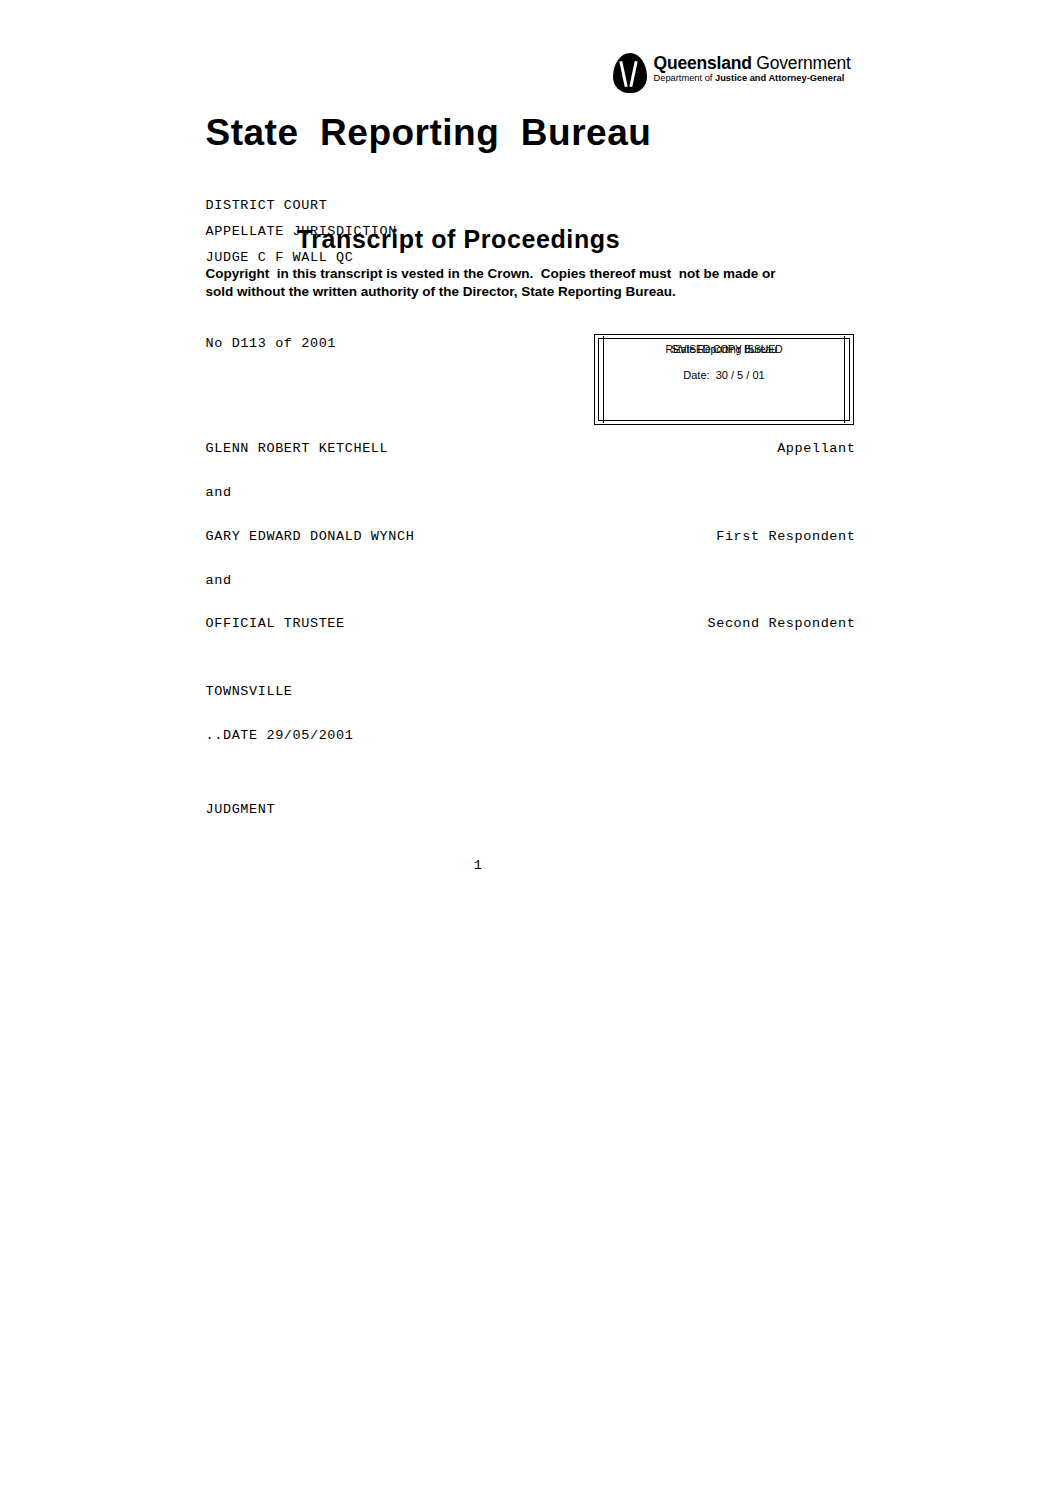Queensland Government
Department of Justice and Attorney-General
State Reporting Bureau
DISTRICT COURT
APPELLATE JURISDICTION
Transcript of Proceedings
JUDGE C F WALL QC
Copyright in this transcript is vested in the Crown. Copies thereof must not be made or sold without the written authority of the Director, State Reporting Bureau.
No D113 of 2001
REVISED COPY ISSUED State Reporting Bureau
Date: 30 / 5 / 01
GLENN ROBERT KETCHELL Appellant
and
GARY EDWARD DONALD WYNCH First Respondent
and
OFFICIAL TRUSTEE Second Respondent
TOWNSVILLE
..DATE 29/05/2001
JUDGMENT
1